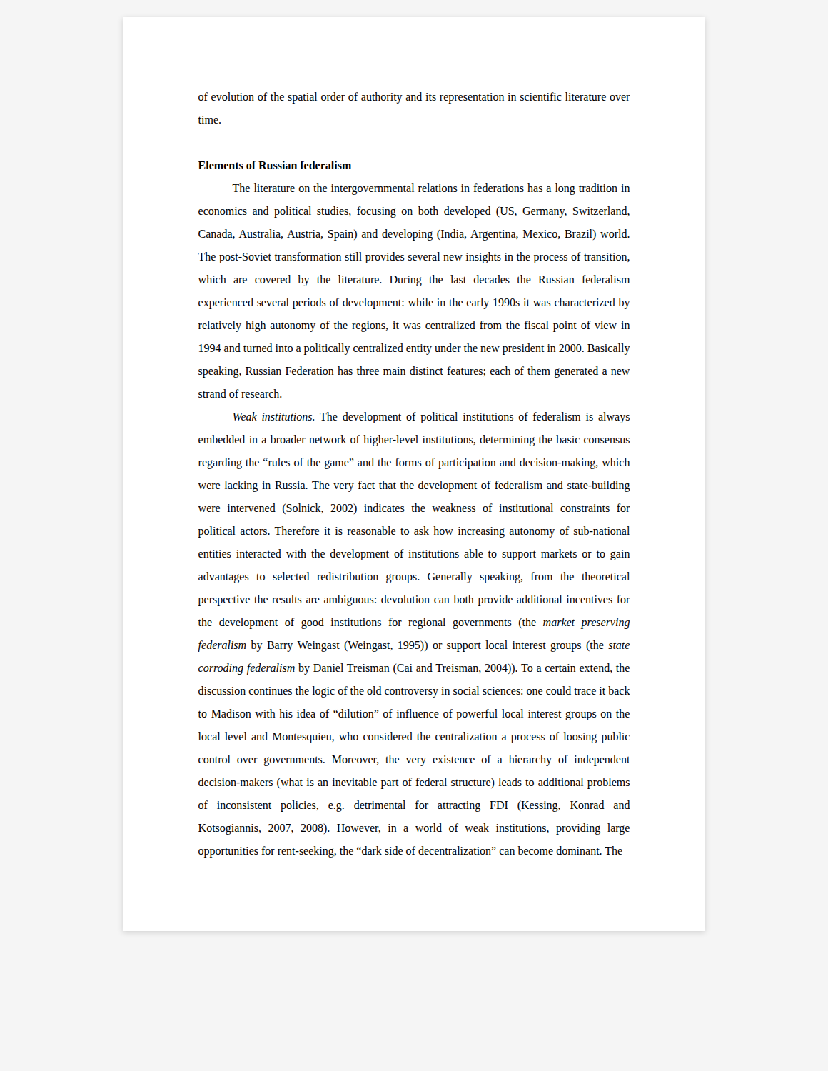of evolution of the spatial order of authority and its representation in scientific literature over time.
Elements of Russian federalism
The literature on the intergovernmental relations in federations has a long tradition in economics and political studies, focusing on both developed (US, Germany, Switzerland, Canada, Australia, Austria, Spain) and developing (India, Argentina, Mexico, Brazil) world. The post-Soviet transformation still provides several new insights in the process of transition, which are covered by the literature. During the last decades the Russian federalism experienced several periods of development: while in the early 1990s it was characterized by relatively high autonomy of the regions, it was centralized from the fiscal point of view in 1994 and turned into a politically centralized entity under the new president in 2000. Basically speaking, Russian Federation has three main distinct features; each of them generated a new strand of research.
Weak institutions. The development of political institutions of federalism is always embedded in a broader network of higher-level institutions, determining the basic consensus regarding the “rules of the game” and the forms of participation and decision-making, which were lacking in Russia. The very fact that the development of federalism and state-building were intervened (Solnick, 2002) indicates the weakness of institutional constraints for political actors. Therefore it is reasonable to ask how increasing autonomy of sub-national entities interacted with the development of institutions able to support markets or to gain advantages to selected redistribution groups. Generally speaking, from the theoretical perspective the results are ambiguous: devolution can both provide additional incentives for the development of good institutions for regional governments (the market preserving federalism by Barry Weingast (Weingast, 1995)) or support local interest groups (the state corroding federalism by Daniel Treisman (Cai and Treisman, 2004)). To a certain extend, the discussion continues the logic of the old controversy in social sciences: one could trace it back to Madison with his idea of “dilution” of influence of powerful local interest groups on the local level and Montesquieu, who considered the centralization a process of loosing public control over governments. Moreover, the very existence of a hierarchy of independent decision-makers (what is an inevitable part of federal structure) leads to additional problems of inconsistent policies, e.g. detrimental for attracting FDI (Kessing, Konrad and Kotsogiannis, 2007, 2008). However, in a world of weak institutions, providing large opportunities for rent-seeking, the “dark side of decentralization” can become dominant. The